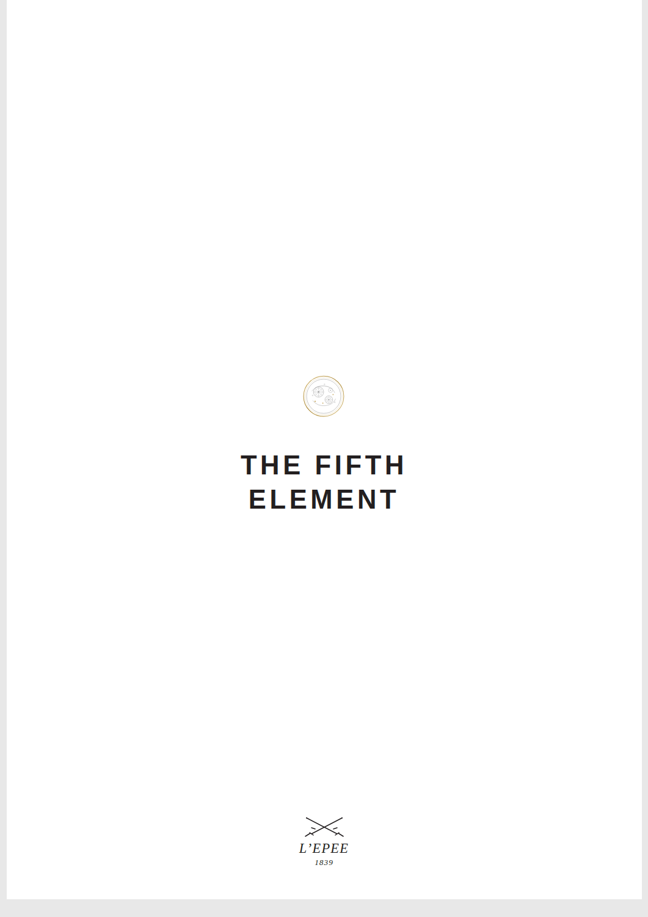The Fifth Element
L’EPEE
1839